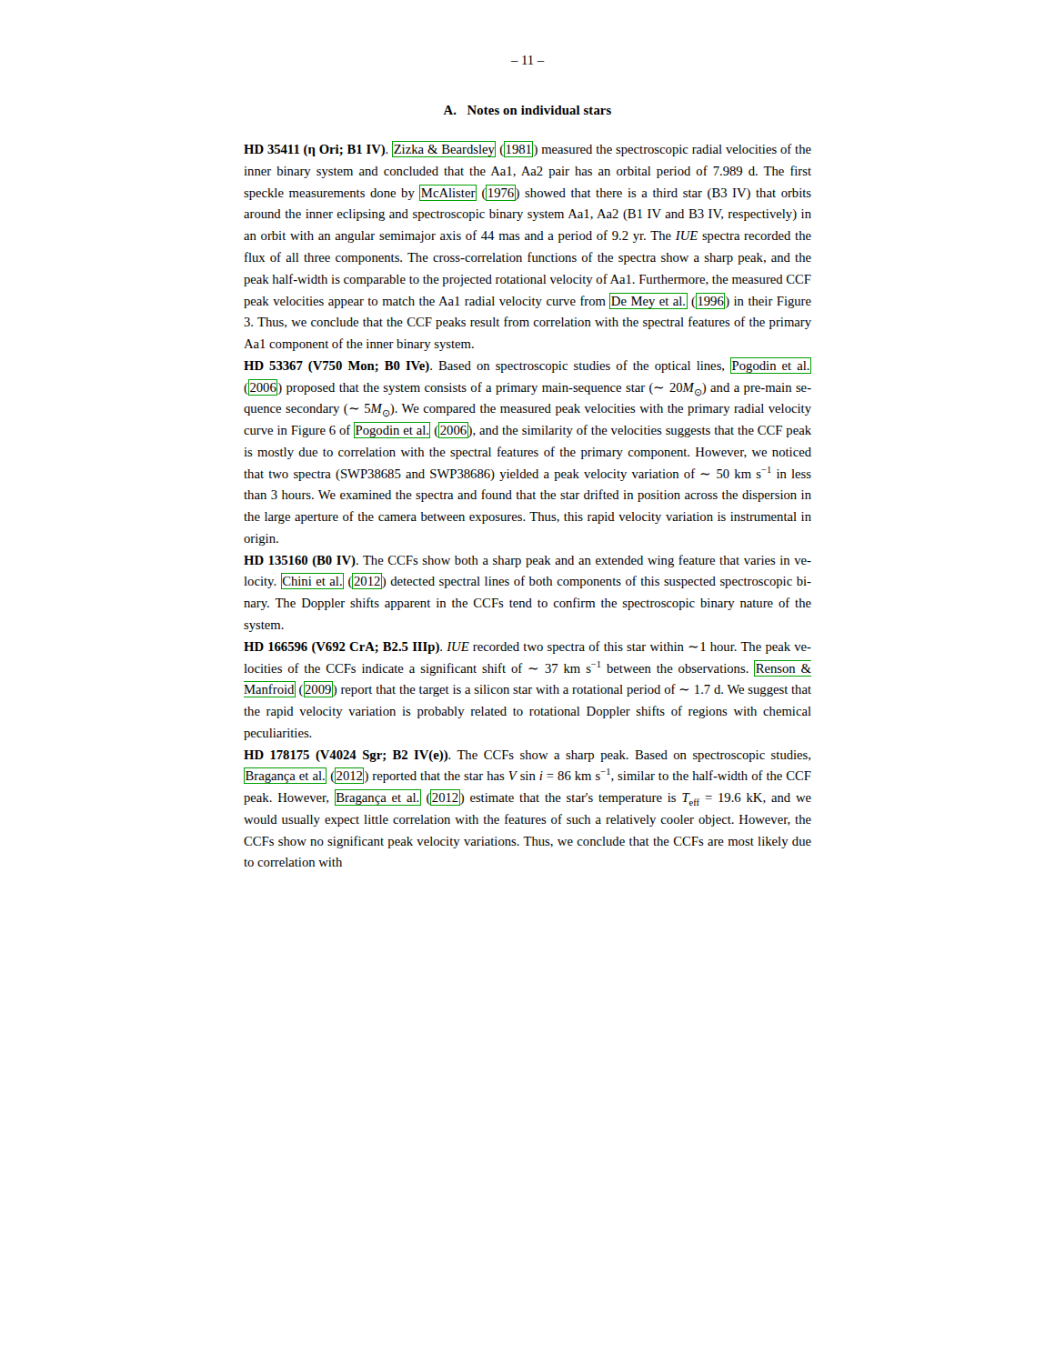– 11 –
A. Notes on individual stars
HD 35411 (η Ori; B1 IV). Zizka & Beardsley (1981) measured the spectroscopic radial velocities of the inner binary system and concluded that the Aa1, Aa2 pair has an orbital period of 7.989 d. The first speckle measurements done by McAlister (1976) showed that there is a third star (B3 IV) that orbits around the inner eclipsing and spectroscopic binary system Aa1, Aa2 (B1 IV and B3 IV, respectively) in an orbit with an angular semimajor axis of 44 mas and a period of 9.2 yr. The IUE spectra recorded the flux of all three components. The cross-correlation functions of the spectra show a sharp peak, and the peak half-width is comparable to the projected rotational velocity of Aa1. Furthermore, the measured CCF peak velocities appear to match the Aa1 radial velocity curve from De Mey et al. (1996) in their Figure 3. Thus, we conclude that the CCF peaks result from correlation with the spectral features of the primary Aa1 component of the inner binary system.
HD 53367 (V750 Mon; B0 IVe). Based on spectroscopic studies of the optical lines, Pogodin et al. (2006) proposed that the system consists of a primary main-sequence star (∼ 20M⊙) and a pre-main sequence secondary (∼ 5M⊙). We compared the measured peak velocities with the primary radial velocity curve in Figure 6 of Pogodin et al. (2006), and the similarity of the velocities suggests that the CCF peak is mostly due to correlation with the spectral features of the primary component. However, we noticed that two spectra (SWP38685 and SWP38686) yielded a peak velocity variation of ∼ 50 km s−1 in less than 3 hours. We examined the spectra and found that the star drifted in position across the dispersion in the large aperture of the camera between exposures. Thus, this rapid velocity variation is instrumental in origin.
HD 135160 (B0 IV). The CCFs show both a sharp peak and an extended wing feature that varies in velocity. Chini et al. (2012) detected spectral lines of both components of this suspected spectroscopic binary. The Doppler shifts apparent in the CCFs tend to confirm the spectroscopic binary nature of the system.
HD 166596 (V692 CrA; B2.5 IIIp). IUE recorded two spectra of this star within ∼1 hour. The peak velocities of the CCFs indicate a significant shift of ∼ 37 km s−1 between the observations. Renson & Manfroid (2009) report that the target is a silicon star with a rotational period of ∼ 1.7 d. We suggest that the rapid velocity variation is probably related to rotational Doppler shifts of regions with chemical peculiarities.
HD 178175 (V4024 Sgr; B2 IV(e)). The CCFs show a sharp peak. Based on spectroscopic studies, Bragança et al. (2012) reported that the star has V sin i = 86 km s−1, similar to the half-width of the CCF peak. However, Bragança et al. (2012) estimate that the star's temperature is Teff = 19.6 kK, and we would usually expect little correlation with the features of such a relatively cooler object. However, the CCFs show no significant peak velocity variations. Thus, we conclude that the CCFs are most likely due to correlation with